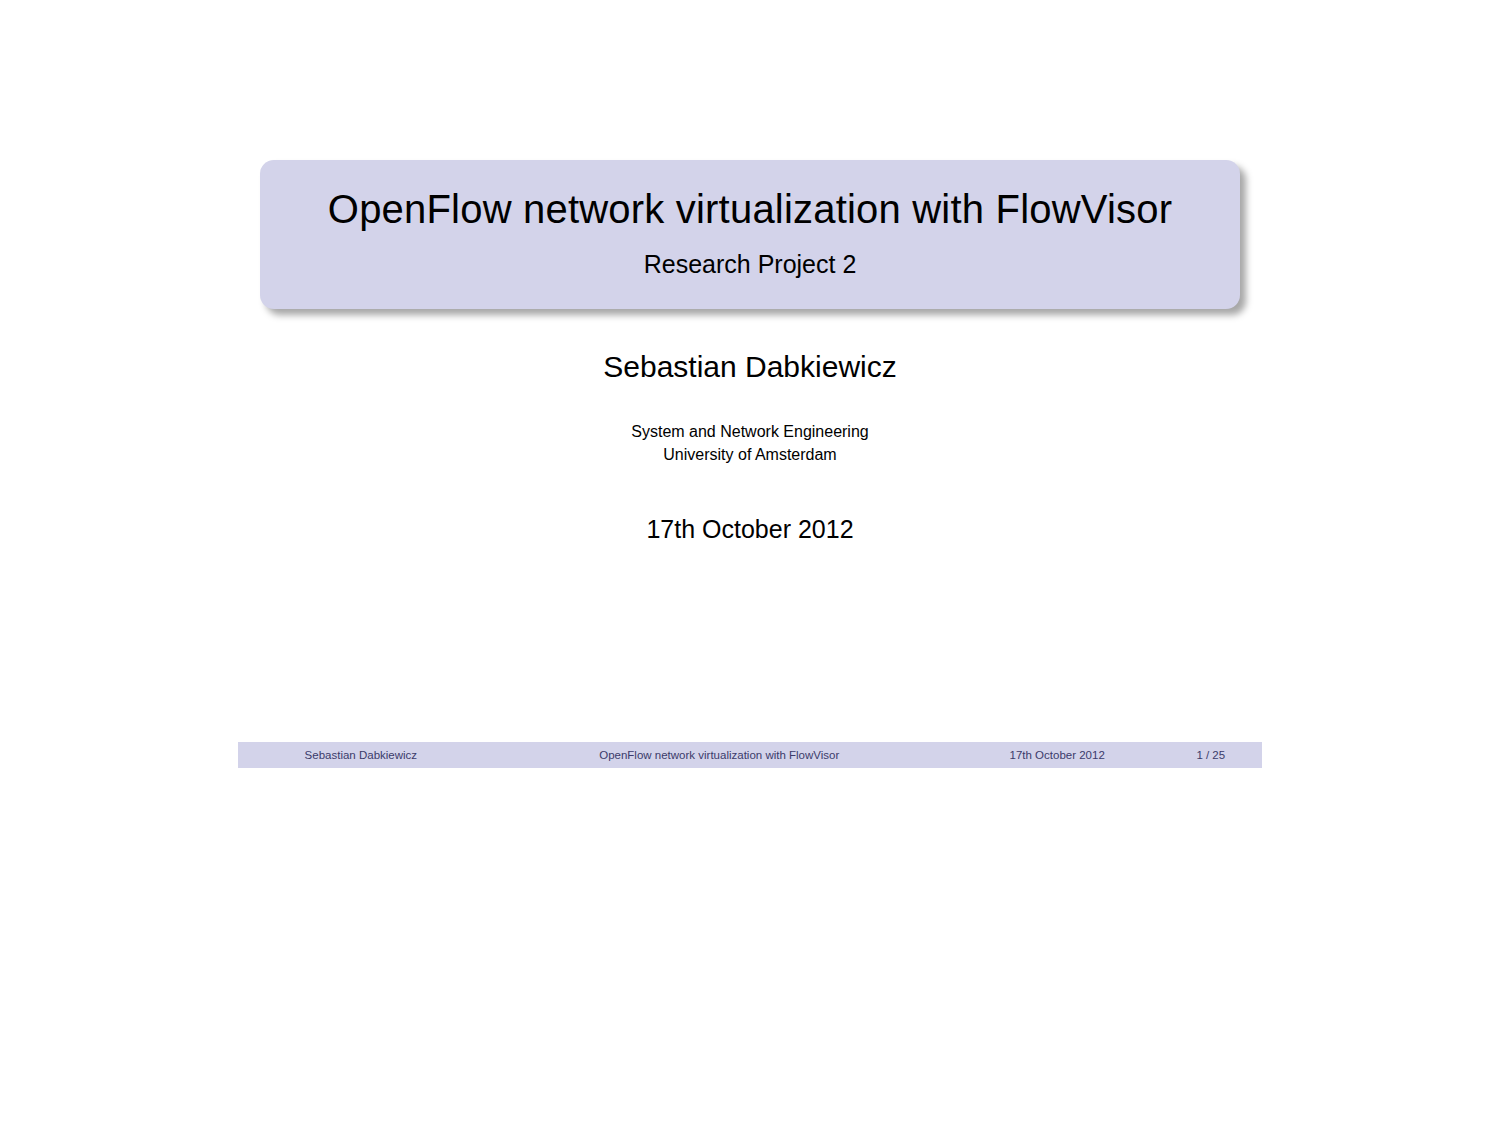OpenFlow network virtualization with FlowVisor
Research Project 2
Sebastian Dabkiewicz
System and Network Engineering
University of Amsterdam
17th October 2012
Sebastian Dabkiewicz
OpenFlow network virtualization with FlowVisor
17th October 2012
1 / 25